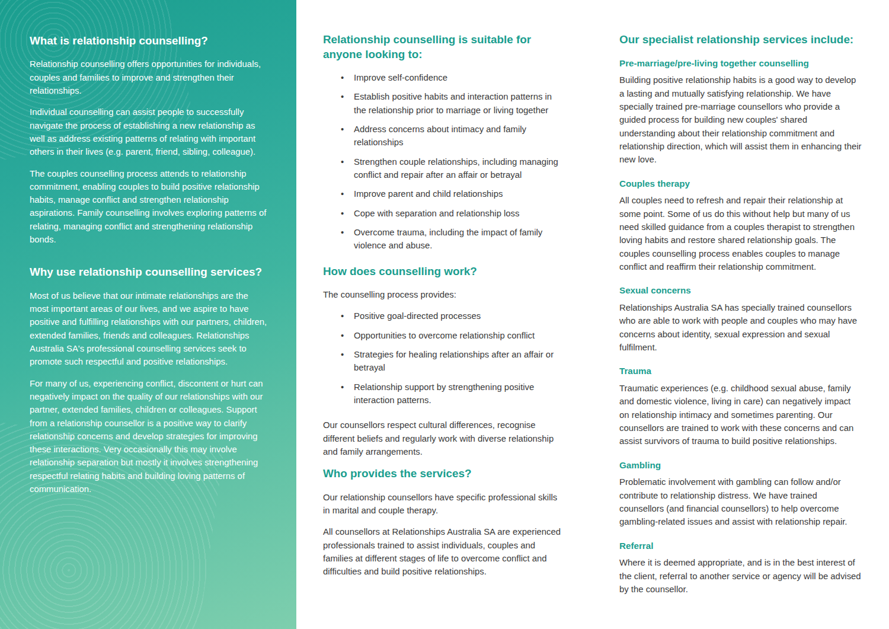What is relationship counselling?
Relationship counselling offers opportunities for individuals, couples and families to improve and strengthen their relationships.
Individual counselling can assist people to successfully navigate the process of establishing a new relationship as well as address existing patterns of relating with important others in their lives (e.g. parent, friend, sibling, colleague).
The couples counselling process attends to relationship commitment, enabling couples to build positive relationship habits, manage conflict and strengthen relationship aspirations. Family counselling involves exploring patterns of relating, managing conflict and strengthening relationship bonds.
Why use relationship counselling services?
Most of us believe that our intimate relationships are the most important areas of our lives, and we aspire to have positive and fulfilling relationships with our partners, children, extended families, friends and colleagues. Relationships Australia SA's professional counselling services seek to promote such respectful and positive relationships.
For many of us, experiencing conflict, discontent or hurt can negatively impact on the quality of our relationships with our partner, extended families, children or colleagues. Support from a relationship counsellor is a positive way to clarify relationship concerns and develop strategies for improving these interactions. Very occasionally this may involve relationship separation but mostly it involves strengthening respectful relating habits and building loving patterns of communication.
Relationship counselling is suitable for anyone looking to:
Improve self-confidence
Establish positive habits and interaction patterns in the relationship prior to marriage or living together
Address concerns about intimacy and family relationships
Strengthen couple relationships, including managing conflict and repair after an affair or betrayal
Improve parent and child relationships
Cope with separation and relationship loss
Overcome trauma, including the impact of family violence and abuse.
How does counselling work?
The counselling process provides:
Positive goal-directed processes
Opportunities to overcome relationship conflict
Strategies for healing relationships after an affair or betrayal
Relationship support by strengthening positive interaction patterns.
Our counsellors respect cultural differences, recognise different beliefs and regularly work with diverse relationship and family arrangements.
Who provides the services?
Our relationship counsellors have specific professional skills in marital and couple therapy.
All counsellors at Relationships Australia SA are experienced professionals trained to assist individuals, couples and families at different stages of life to overcome conflict and difficulties and build positive relationships.
Our specialist relationship services include:
Pre-marriage/pre-living together counselling
Building positive relationship habits is a good way to develop a lasting and mutually satisfying relationship. We have specially trained pre-marriage counsellors who provide a guided process for building new couples' shared understanding about their relationship commitment and relationship direction, which will assist them in enhancing their new love.
Couples therapy
All couples need to refresh and repair their relationship at some point. Some of us do this without help but many of us need skilled guidance from a couples therapist to strengthen loving habits and restore shared relationship goals. The couples counselling process enables couples to manage conflict and reaffirm their relationship commitment.
Sexual concerns
Relationships Australia SA has specially trained counsellors who are able to work with people and couples who may have concerns about identity, sexual expression and sexual fulfilment.
Trauma
Traumatic experiences (e.g. childhood sexual abuse, family and domestic violence, living in care) can negatively impact on relationship intimacy and sometimes parenting. Our counsellors are trained to work with these concerns and can assist survivors of trauma to build positive relationships.
Gambling
Problematic involvement with gambling can follow and/or contribute to relationship distress. We have trained counsellors (and financial counsellors) to help overcome gambling-related issues and assist with relationship repair.
Referral
Where it is deemed appropriate, and is in the best interest of the client, referral to another service or agency will be advised by the counsellor.